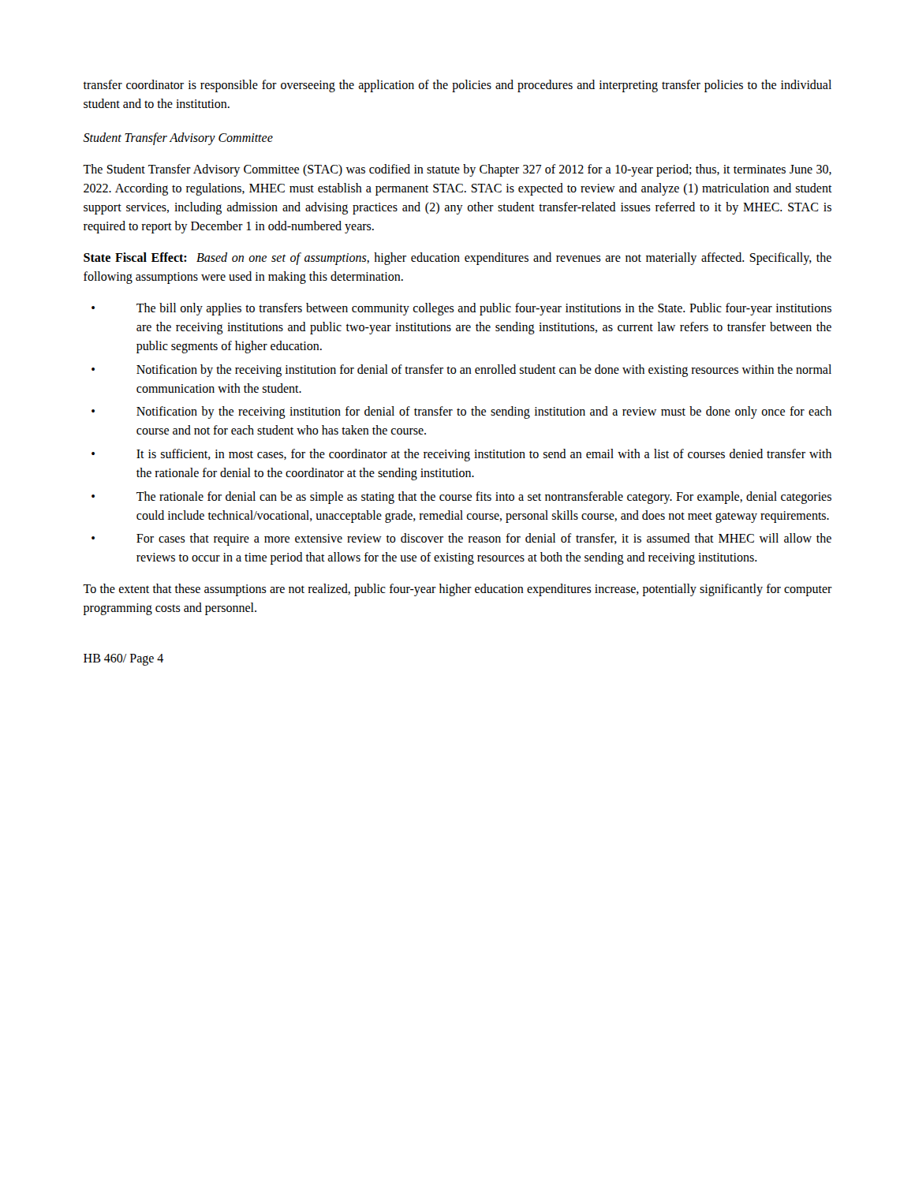transfer coordinator is responsible for overseeing the application of the policies and procedures and interpreting transfer policies to the individual student and to the institution.
Student Transfer Advisory Committee
The Student Transfer Advisory Committee (STAC) was codified in statute by Chapter 327 of 2012 for a 10-year period; thus, it terminates June 30, 2022. According to regulations, MHEC must establish a permanent STAC. STAC is expected to review and analyze (1) matriculation and student support services, including admission and advising practices and (2) any other student transfer-related issues referred to it by MHEC. STAC is required to report by December 1 in odd-numbered years.
State Fiscal Effect: Based on one set of assumptions, higher education expenditures and revenues are not materially affected. Specifically, the following assumptions were used in making this determination.
The bill only applies to transfers between community colleges and public four-year institutions in the State. Public four-year institutions are the receiving institutions and public two-year institutions are the sending institutions, as current law refers to transfer between the public segments of higher education.
Notification by the receiving institution for denial of transfer to an enrolled student can be done with existing resources within the normal communication with the student.
Notification by the receiving institution for denial of transfer to the sending institution and a review must be done only once for each course and not for each student who has taken the course.
It is sufficient, in most cases, for the coordinator at the receiving institution to send an email with a list of courses denied transfer with the rationale for denial to the coordinator at the sending institution.
The rationale for denial can be as simple as stating that the course fits into a set nontransferable category. For example, denial categories could include technical/vocational, unacceptable grade, remedial course, personal skills course, and does not meet gateway requirements.
For cases that require a more extensive review to discover the reason for denial of transfer, it is assumed that MHEC will allow the reviews to occur in a time period that allows for the use of existing resources at both the sending and receiving institutions.
To the extent that these assumptions are not realized, public four-year higher education expenditures increase, potentially significantly for computer programming costs and personnel.
HB 460/ Page 4